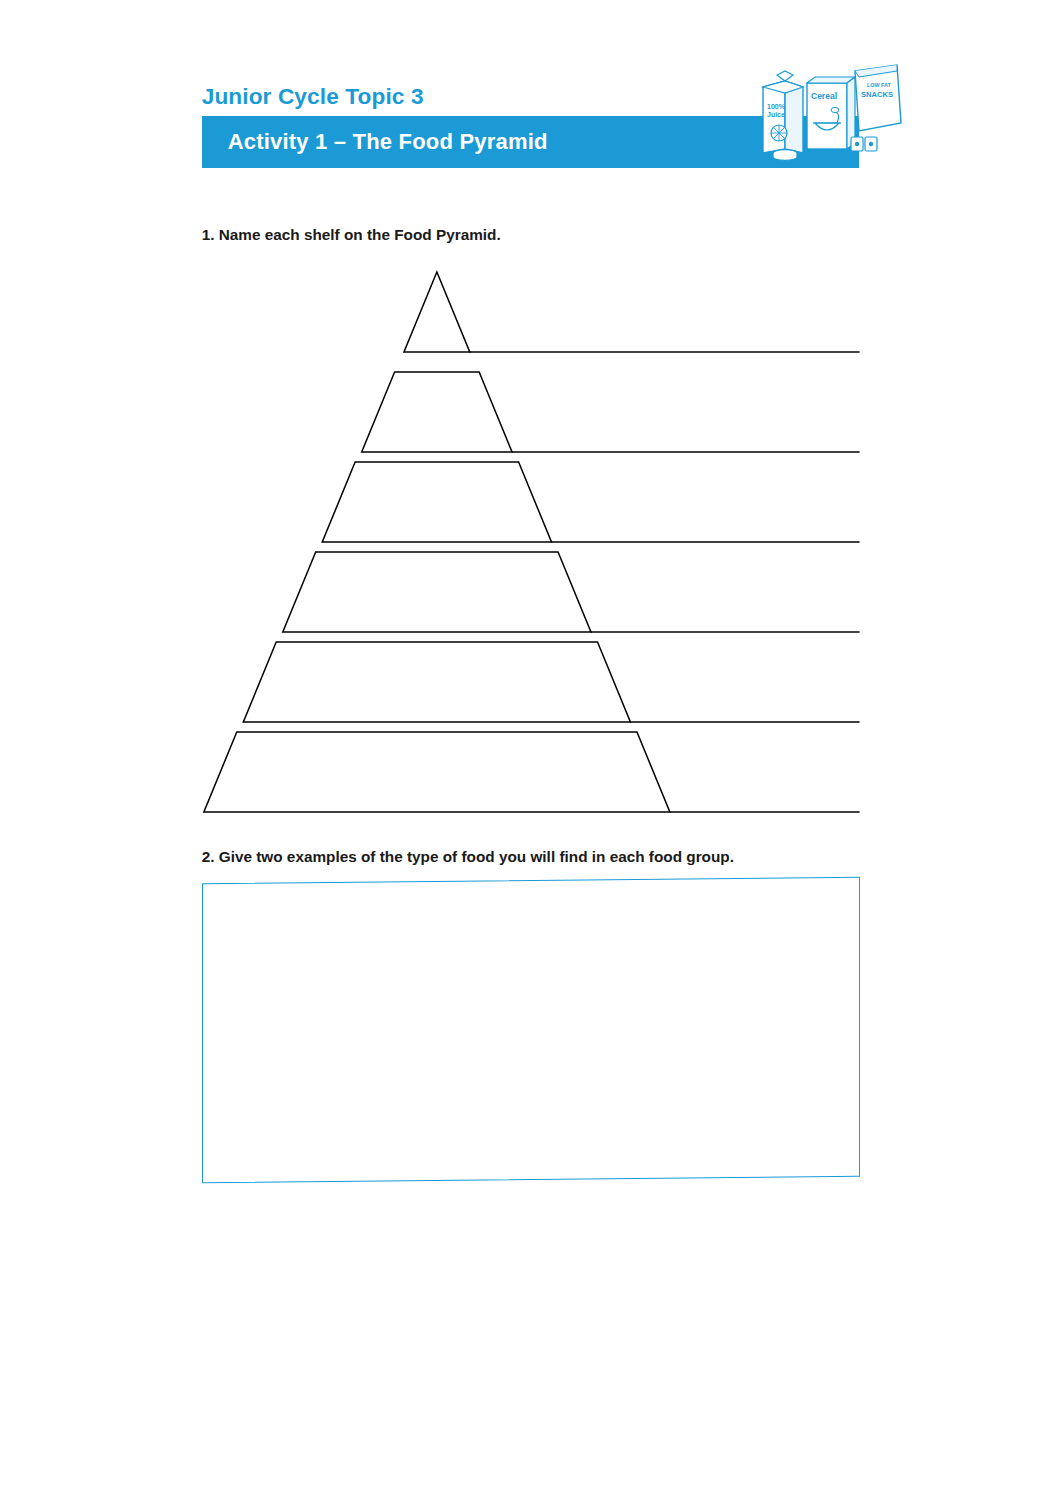Junior Cycle Topic 3
Activity 1 – The Food Pyramid
100% Juice Cereal LOW FAT SNACKS
1. Name each shelf on the Food Pyramid.
2. Give two examples of the type of food you will find in each food group.